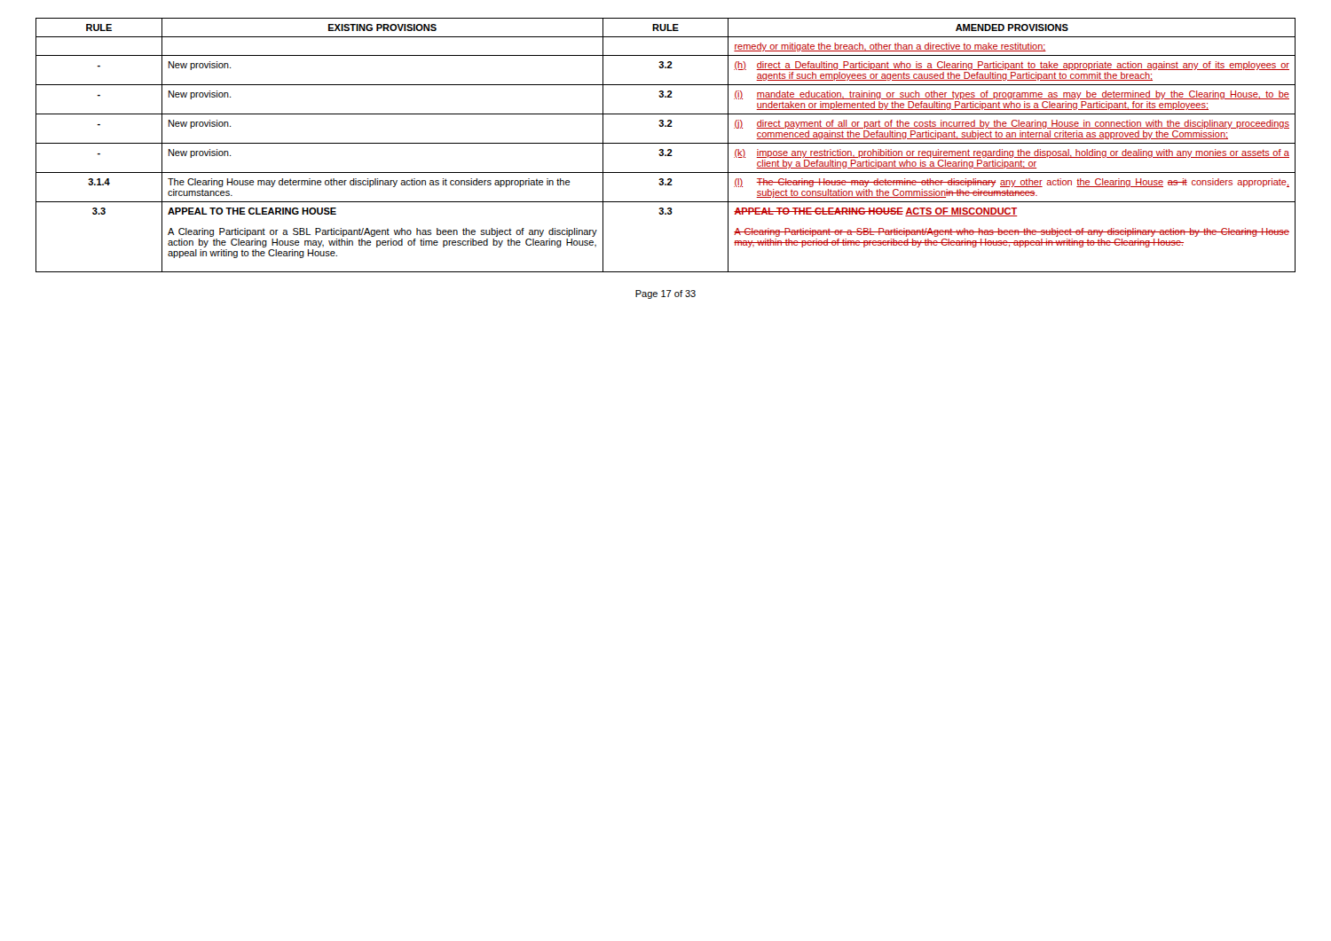| RULE | EXISTING PROVISIONS | RULE | AMENDED PROVISIONS |
| --- | --- | --- | --- |
| | | | remedy or mitigate the breach, other than a directive to make restitution; |
| - | New provision. | 3.2 | (h) direct a Defaulting Participant who is a Clearing Participant to take appropriate action against any of its employees or agents if such employees or agents caused the Defaulting Participant to commit the breach; |
| - | New provision. | 3.2 | (i) mandate education, training or such other types of programme as may be determined by the Clearing House, to be undertaken or implemented by the Defaulting Participant who is a Clearing Participant, for its employees; |
| - | New provision. | 3.2 | (j) direct payment of all or part of the costs incurred by the Clearing House in connection with the disciplinary proceedings commenced against the Defaulting Participant, subject to an internal criteria as approved by the Commission; |
| - | New provision. | 3.2 | (k) impose any restriction, prohibition or requirement regarding the disposal, holding or dealing with any monies or assets of a client by a Defaulting Participant who is a Clearing Participant; or |
| 3.1.4 | The Clearing House may determine other disciplinary action as it considers appropriate in the circumstances. | 3.2 | (l) The Clearing House may determine other disciplinary any other action the Clearing House as it considers appropriate , subject to consultation with the Commission in the circumstances . |
| 3.3 | APPEAL TO THE CLEARING HOUSE A Clearing Participant or a SBL Participant/Agent who has been the subject of any disciplinary action by the Clearing House may, within the period of time prescribed by the Clearing House, appeal in writing to the Clearing House. | 3.3 | APPEAL TO THE CLEARING HOUSE ACTS OF MISCONDUCT A Clearing Participant or a SBL Participant/Agent who has been the subject of any disciplinary action by the Clearing House may, within the period of time prescribed by the Clearing House, appeal in writing to the Clearing House. |
Page 17 of 33